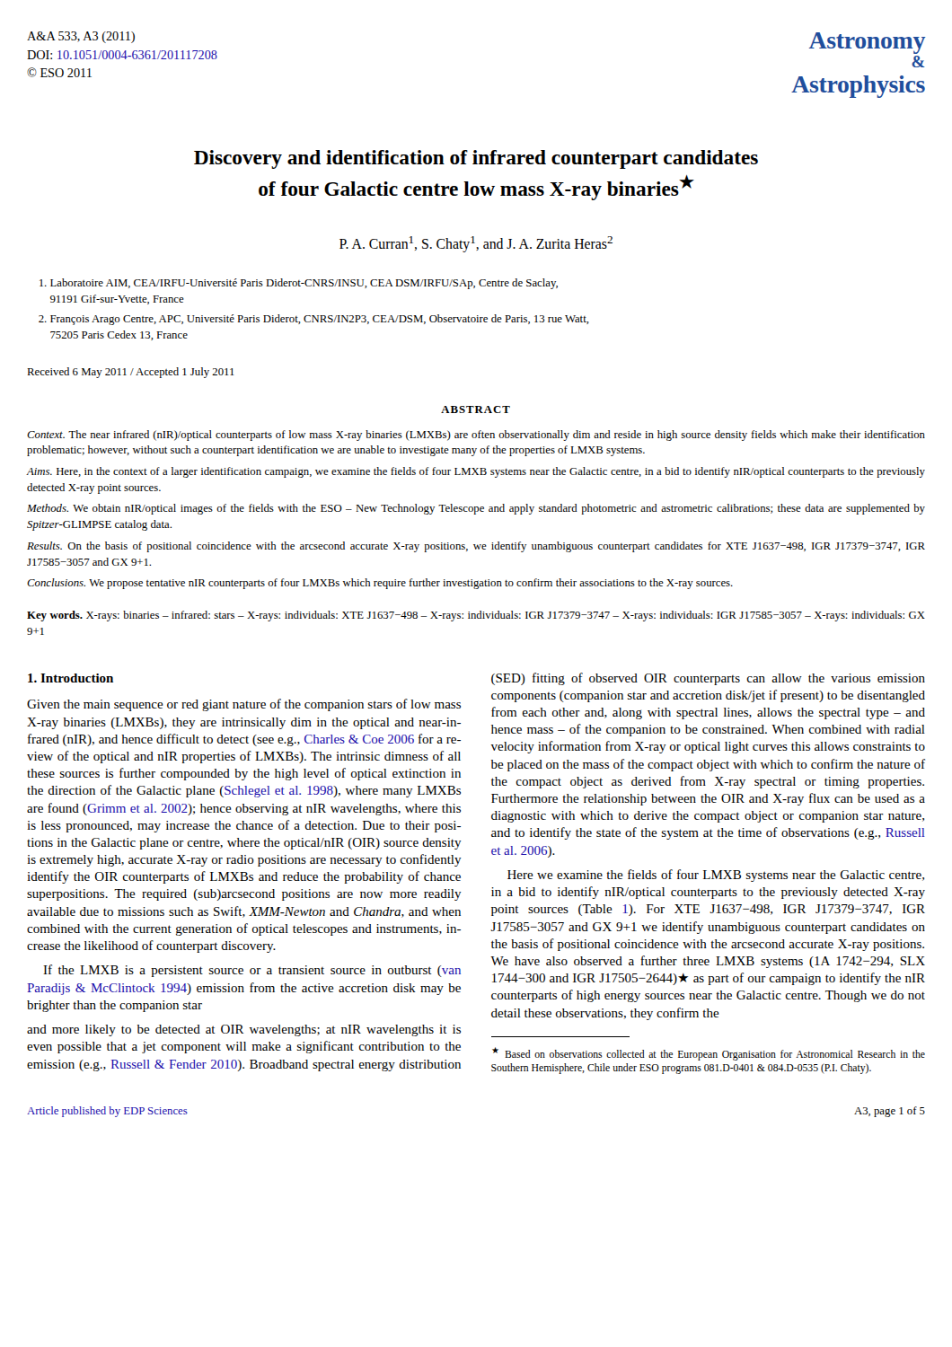A&A 533, A3 (2011)
DOI: 10.1051/0004-6361/201117208
© ESO 2011
Astronomy
&
Astrophysics
Discovery and identification of infrared counterpart candidates
of four Galactic centre low mass X-ray binaries★
P. A. Curran1, S. Chaty1, and J. A. Zurita Heras2
Laboratoire AIM, CEA/IRFU-Université Paris Diderot-CNRS/INSU, CEA DSM/IRFU/SAp, Centre de Saclay,
91191 Gif-sur-Yvette, France
François Arago Centre, APC, Université Paris Diderot, CNRS/IN2P3, CEA/DSM, Observatoire de Paris, 13 rue Watt,
75205 Paris Cedex 13, France
Received 6 May 2011 / Accepted 1 July 2011
ABSTRACT
Context. The near infrared (nIR)/optical counterparts of low mass X-ray binaries (LMXBs) are often observationally dim and reside in high source density fields which make their identification problematic; however, without such a counterpart identification we are unable to investigate many of the properties of LMXB systems.
Aims. Here, in the context of a larger identification campaign, we examine the fields of four LMXB systems near the Galactic centre, in a bid to identify nIR/optical counterparts to the previously detected X-ray point sources.
Methods. We obtain nIR/optical images of the fields with the ESO – New Technology Telescope and apply standard photometric and astrometric calibrations; these data are supplemented by Spitzer-GLIMPSE catalog data.
Results. On the basis of positional coincidence with the arcsecond accurate X-ray positions, we identify unambiguous counterpart candidates for XTE J1637−498, IGR J17379−3747, IGR J17585−3057 and GX 9+1.
Conclusions. We propose tentative nIR counterparts of four LMXBs which require further investigation to confirm their associations to the X-ray sources.
Key words. X-rays: binaries – infrared: stars – X-rays: individuals: XTE J1637−498 – X-rays: individuals: IGR J17379−3747 – X-rays: individuals: IGR J17585−3057 – X-rays: individuals: GX 9+1
1. Introduction
Given the main sequence or red giant nature of the companion stars of low mass X-ray binaries (LMXBs), they are intrinsically dim in the optical and near-infrared (nIR), and hence difficult to detect (see e.g., Charles & Coe 2006 for a review of the optical and nIR properties of LMXBs). The intrinsic dimness of all these sources is further compounded by the high level of optical extinction in the direction of the Galactic plane (Schlegel et al. 1998), where many LMXBs are found (Grimm et al. 2002); hence observing at nIR wavelengths, where this is less pronounced, may increase the chance of a detection. Due to their positions in the Galactic plane or centre, where the optical/nIR (OIR) source density is extremely high, accurate X-ray or radio positions are necessary to confidently identify the OIR counterparts of LMXBs and reduce the probability of chance superpositions. The required (sub)arcsecond positions are now more readily available due to missions such as Swift, XMM-Newton and Chandra, and when combined with the current generation of optical telescopes and instruments, increase the likelihood of counterpart discovery.
If the LMXB is a persistent source or a transient source in outburst (van Paradijs & McClintock 1994) emission from the active accretion disk may be brighter than the companion star
and more likely to be detected at OIR wavelengths; at nIR wavelengths it is even possible that a jet component will make a significant contribution to the emission (e.g., Russell & Fender 2010). Broadband spectral energy distribution (SED) fitting of observed OIR counterparts can allow the various emission components (companion star and accretion disk/jet if present) to be disentangled from each other and, along with spectral lines, allows the spectral type – and hence mass – of the companion to be constrained. When combined with radial velocity information from X-ray or optical light curves this allows constraints to be placed on the mass of the compact object with which to confirm the nature of the compact object as derived from X-ray spectral or timing properties. Furthermore the relationship between the OIR and X-ray flux can be used as a diagnostic with which to derive the compact object or companion star nature, and to identify the state of the system at the time of observations (e.g., Russell et al. 2006).
Here we examine the fields of four LMXB systems near the Galactic centre, in a bid to identify nIR/optical counterparts to the previously detected X-ray point sources (Table 1). For XTE J1637−498, IGR J17379−3747, IGR J17585−3057 and GX 9+1 we identify unambiguous counterpart candidates on the basis of positional coincidence with the arcsecond accurate X-ray positions. We have also observed a further three LMXB systems (1A 1742−294, SLX 1744−300 and IGR J17505−2644)★ as part of our campaign to identify the nIR counterparts of high energy sources near the Galactic centre. Though we do not detail these observations, they confirm the
★ Based on observations collected at the European Organisation for Astronomical Research in the Southern Hemisphere, Chile under ESO programs 081.D-0401 & 084.D-0535 (P.I. Chaty).
Article published by EDP Sciences A3, page 1 of 5